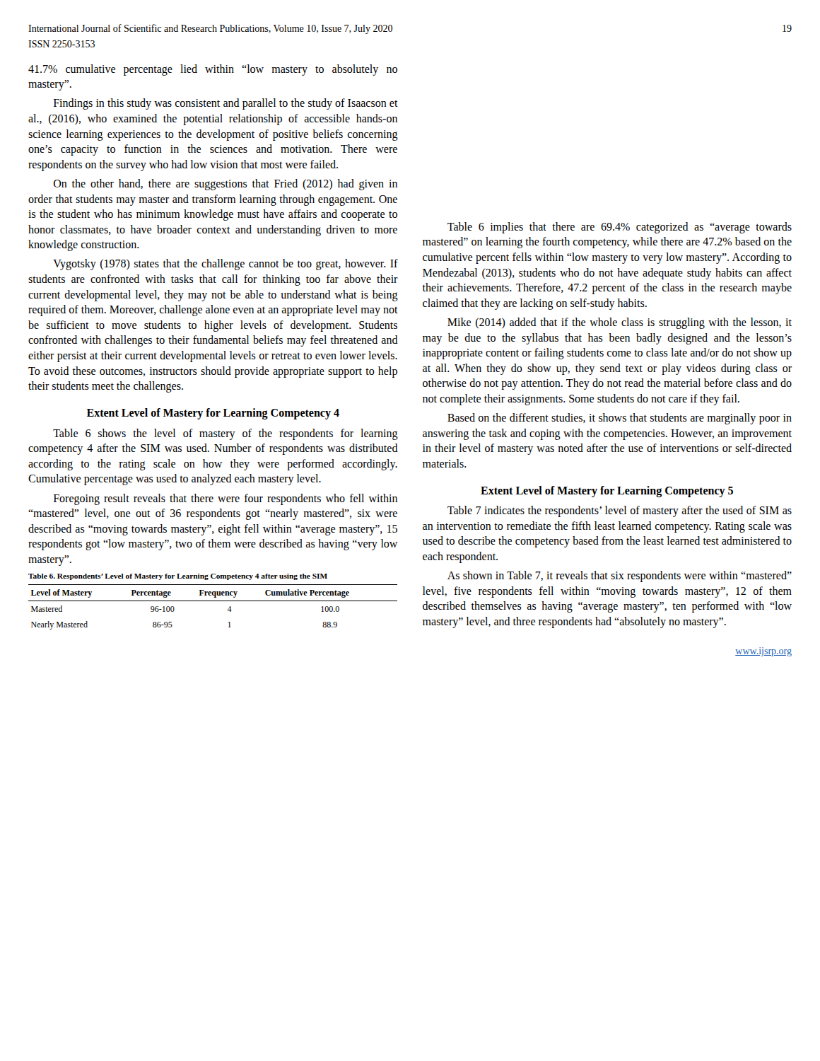International Journal of Scientific and Research Publications, Volume 10, Issue 7, July 2020 19
ISSN 2250-3153
41.7% cumulative percentage lied within “low mastery to absolutely no mastery”.
Findings in this study was consistent and parallel to the study of Isaacson et al., (2016), who examined the potential relationship of accessible hands-on science learning experiences to the development of positive beliefs concerning one’s capacity to function in the sciences and motivation. There were respondents on the survey who had low vision that most were failed.
On the other hand, there are suggestions that Fried (2012) had given in order that students may master and transform learning through engagement. One is the student who has minimum knowledge must have affairs and cooperate to honor classmates, to have broader context and understanding driven to more knowledge construction.
Vygotsky (1978) states that the challenge cannot be too great, however. If students are confronted with tasks that call for thinking too far above their current developmental level, they may not be able to understand what is being required of them. Moreover, challenge alone even at an appropriate level may not be sufficient to move students to higher levels of development. Students confronted with challenges to their fundamental beliefs may feel threatened and either persist at their current developmental levels or retreat to even lower levels. To avoid these outcomes, instructors should provide appropriate support to help their students meet the challenges.
Extent Level of Mastery for Learning Competency 4
Table 6 shows the level of mastery of the respondents for learning competency 4 after the SIM was used. Number of respondents was distributed according to the rating scale on how they were performed accordingly. Cumulative percentage was used to analyzed each mastery level.
Foregoing result reveals that there were four respondents who fell within “mastered” level, one out of 36 respondents got “nearly mastered”, six were described as “moving towards mastery”, eight fell within “average mastery”, 15 respondents got “low mastery”, two of them were described as having “very low mastery”.
Table 6. Respondents’ Level of Mastery for Learning Competency 4 after using the SIM
| Level of Mastery | Percentage | Frequency | Cumulative Percentage |
| --- | --- | --- | --- |
| Mastered | 96-100 | 4 | 100.0 |
| Nearly Mastered | 86-95 | 1 | 88.9 |
Table 6 implies that there are 69.4% categorized as “average towards mastered” on learning the fourth competency, while there are 47.2% based on the cumulative percent fells within “low mastery to very low mastery”. According to Mendezabal (2013), students who do not have adequate study habits can affect their achievements. Therefore, 47.2 percent of the class in the research maybe claimed that they are lacking on self-study habits.
Mike (2014) added that if the whole class is struggling with the lesson, it may be due to the syllabus that has been badly designed and the lesson’s inappropriate content or failing students come to class late and/or do not show up at all. When they do show up, they send text or play videos during class or otherwise do not pay attention. They do not read the material before class and do not complete their assignments. Some students do not care if they fail.
Based on the different studies, it shows that students are marginally poor in answering the task and coping with the competencies. However, an improvement in their level of mastery was noted after the use of interventions or self-directed materials.
Extent Level of Mastery for Learning Competency 5
Table 7 indicates the respondents’ level of mastery after the used of SIM as an intervention to remediate the fifth least learned competency. Rating scale was used to describe the competency based from the least learned test administered to each respondent.
As shown in Table 7, it reveals that six respondents were within “mastered” level, five respondents fell within “moving towards mastery”, 12 of them described themselves as having “average mastery”, ten performed with “low mastery” level, and three respondents had “absolutely no mastery”.
www.ijsrp.org